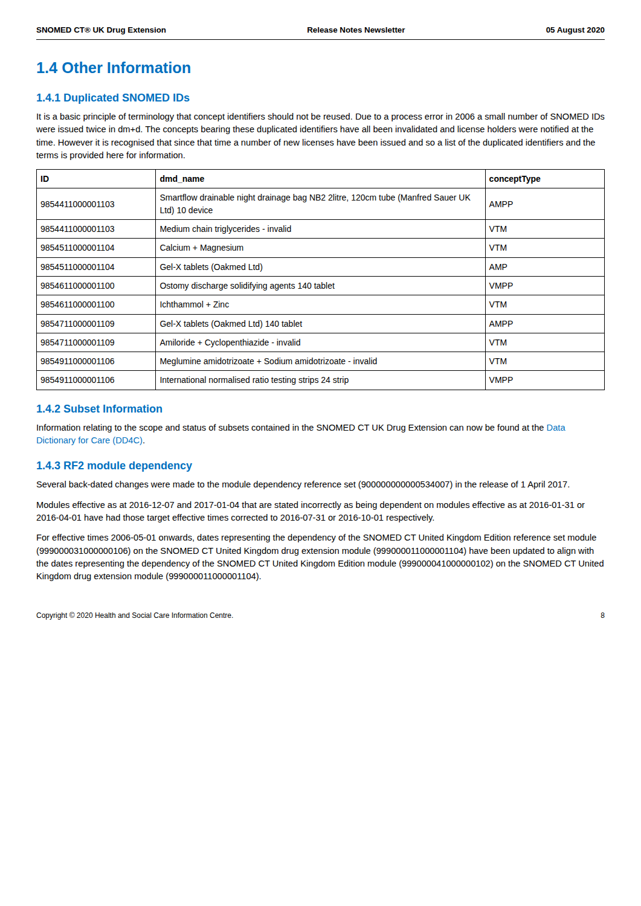SNOMED CT® UK Drug Extension Release Notes Newsletter 05 August 2020
1.4 Other Information
1.4.1 Duplicated SNOMED IDs
It is a basic principle of terminology that concept identifiers should not be reused. Due to a process error in 2006 a small number of SNOMED IDs were issued twice in dm+d. The concepts bearing these duplicated identifiers have all been invalidated and license holders were notified at the time. However it is recognised that since that time a number of new licenses have been issued and so a list of the duplicated identifiers and the terms is provided here for information.
| ID | dmd_name | conceptType |
| --- | --- | --- |
| 9854411000001103 | Smartflow drainable night drainage bag NB2 2litre, 120cm tube (Manfred Sauer UK Ltd) 10 device | AMPP |
| 9854411000001103 | Medium chain triglycerides - invalid | VTM |
| 9854511000001104 | Calcium + Magnesium | VTM |
| 9854511000001104 | Gel-X tablets (Oakmed Ltd) | AMP |
| 9854611000001100 | Ostomy discharge solidifying agents 140 tablet | VMPP |
| 9854611000001100 | Ichthammol + Zinc | VTM |
| 9854711000001109 | Gel-X tablets (Oakmed Ltd) 140 tablet | AMPP |
| 9854711000001109 | Amiloride + Cyclopenthiazide - invalid | VTM |
| 9854911000001106 | Meglumine amidotrizoate + Sodium amidotrizoate - invalid | VTM |
| 9854911000001106 | International normalised ratio testing strips 24 strip | VMPP |
1.4.2 Subset Information
Information relating to the scope and status of subsets contained in the SNOMED CT UK Drug Extension can now be found at the Data Dictionary for Care (DD4C).
1.4.3 RF2 module dependency
Several back-dated changes were made to the module dependency reference set (900000000000534007) in the release of 1 April 2017.
Modules effective as at 2016-12-07 and 2017-01-04 that are stated incorrectly as being dependent on modules effective as at 2016-01-31 or 2016-04-01 have had those target effective times corrected to 2016-07-31 or 2016-10-01 respectively.
For effective times 2006-05-01 onwards, dates representing the dependency of the SNOMED CT United Kingdom Edition reference set module (999000031000000106) on the SNOMED CT United Kingdom drug extension module (999000011000001104) have been updated to align with the dates representing the dependency of the SNOMED CT United Kingdom Edition module (999000041000000102) on the SNOMED CT United Kingdom drug extension module (999000011000001104).
Copyright © 2020 Health and Social Care Information Centre. 8